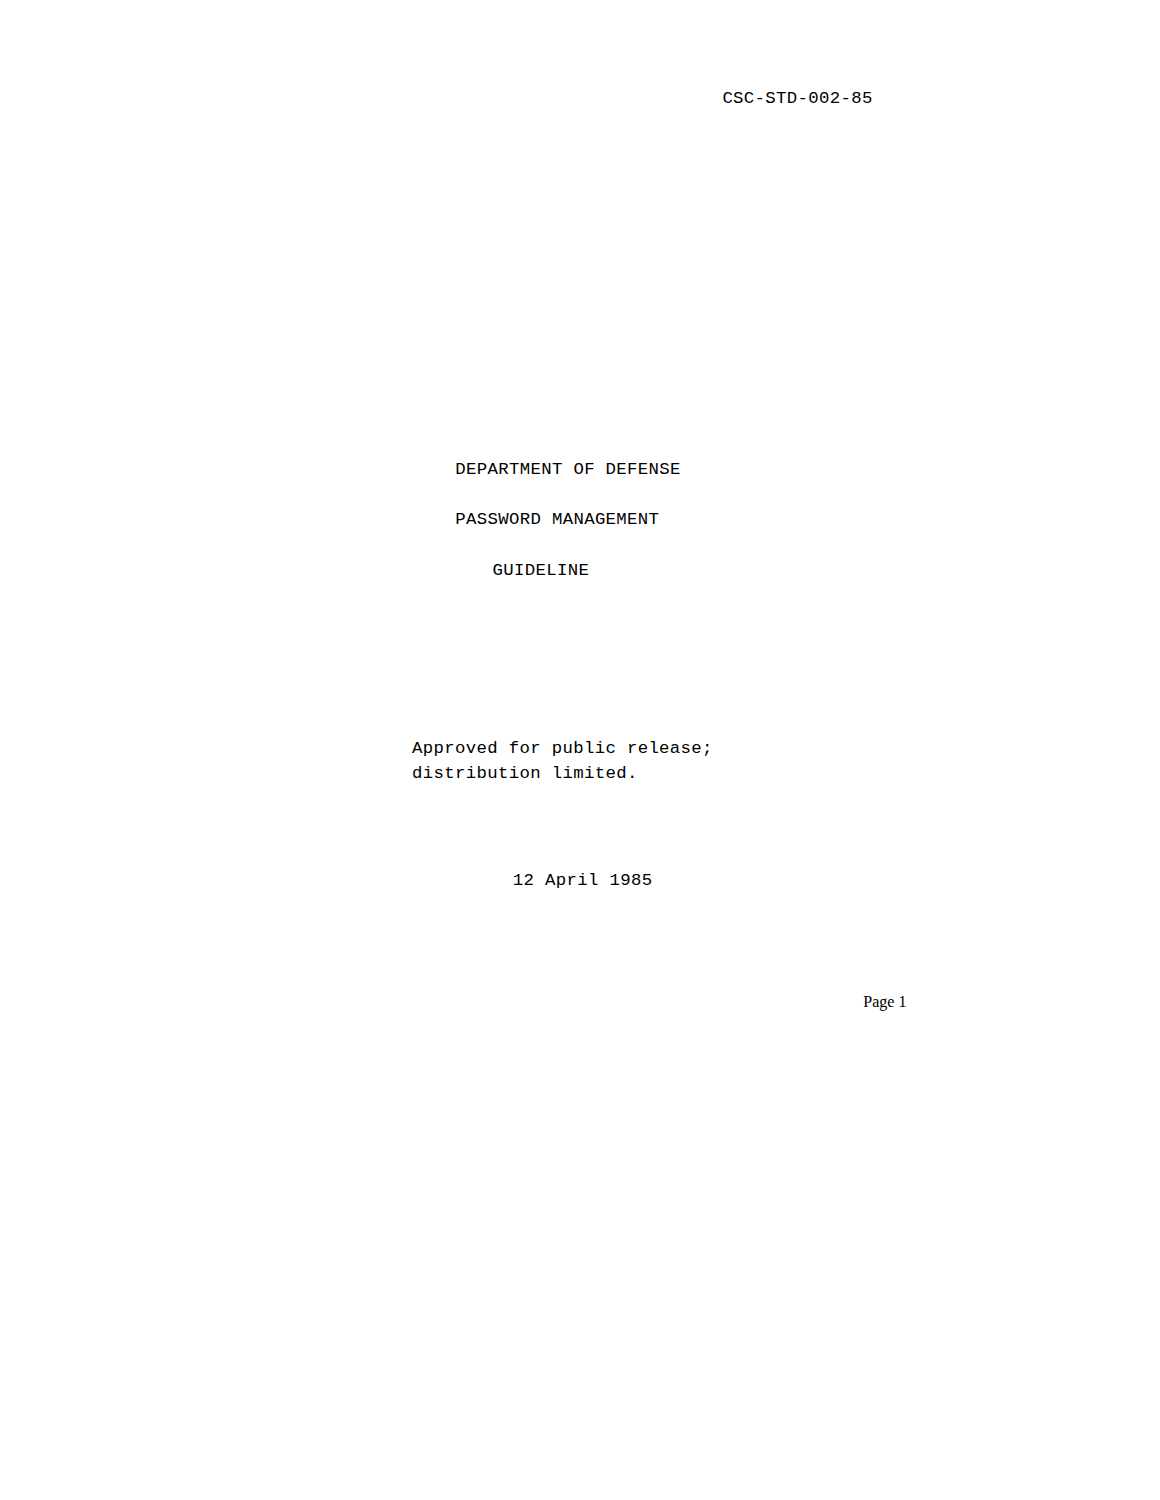CSC-STD-002-85
DEPARTMENT OF DEFENSE
PASSWORD MANAGEMENT
GUIDELINE
Approved for public release;
distribution limited.
12 April 1985
Page 1